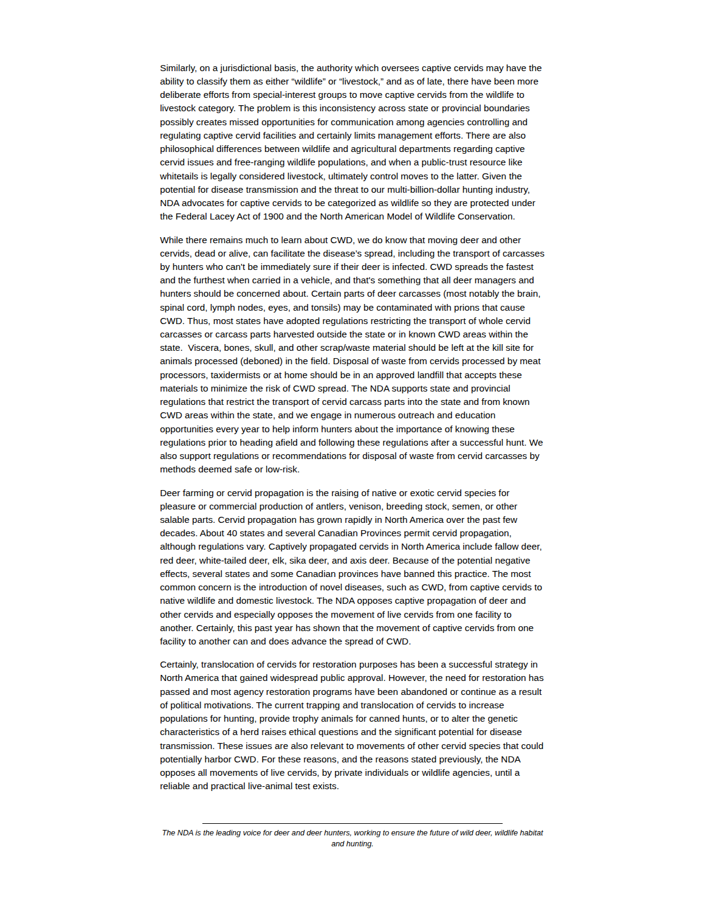Similarly, on a jurisdictional basis, the authority which oversees captive cervids may have the ability to classify them as either “wildlife” or “livestock,” and as of late, there have been more deliberate efforts from special-interest groups to move captive cervids from the wildlife to livestock category. The problem is this inconsistency across state or provincial boundaries possibly creates missed opportunities for communication among agencies controlling and regulating captive cervid facilities and certainly limits management efforts. There are also philosophical differences between wildlife and agricultural departments regarding captive cervid issues and free-ranging wildlife populations, and when a public-trust resource like whitetails is legally considered livestock, ultimately control moves to the latter. Given the potential for disease transmission and the threat to our multi-billion-dollar hunting industry, NDA advocates for captive cervids to be categorized as wildlife so they are protected under the Federal Lacey Act of 1900 and the North American Model of Wildlife Conservation.
While there remains much to learn about CWD, we do know that moving deer and other cervids, dead or alive, can facilitate the disease’s spread, including the transport of carcasses by hunters who can't be immediately sure if their deer is infected. CWD spreads the fastest and the furthest when carried in a vehicle, and that's something that all deer managers and hunters should be concerned about. Certain parts of deer carcasses (most notably the brain, spinal cord, lymph nodes, eyes, and tonsils) may be contaminated with prions that cause CWD. Thus, most states have adopted regulations restricting the transport of whole cervid carcasses or carcass parts harvested outside the state or in known CWD areas within the state. Viscera, bones, skull, and other scrap/waste material should be left at the kill site for animals processed (deboned) in the field. Disposal of waste from cervids processed by meat processors, taxidermists or at home should be in an approved landfill that accepts these materials to minimize the risk of CWD spread. The NDA supports state and provincial regulations that restrict the transport of cervid carcass parts into the state and from known CWD areas within the state, and we engage in numerous outreach and education opportunities every year to help inform hunters about the importance of knowing these regulations prior to heading afield and following these regulations after a successful hunt. We also support regulations or recommendations for disposal of waste from cervid carcasses by methods deemed safe or low-risk.
Deer farming or cervid propagation is the raising of native or exotic cervid species for pleasure or commercial production of antlers, venison, breeding stock, semen, or other salable parts. Cervid propagation has grown rapidly in North America over the past few decades. About 40 states and several Canadian Provinces permit cervid propagation, although regulations vary. Captively propagated cervids in North America include fallow deer, red deer, white-tailed deer, elk, sika deer, and axis deer. Because of the potential negative effects, several states and some Canadian provinces have banned this practice. The most common concern is the introduction of novel diseases, such as CWD, from captive cervids to native wildlife and domestic livestock. The NDA opposes captive propagation of deer and other cervids and especially opposes the movement of live cervids from one facility to another. Certainly, this past year has shown that the movement of captive cervids from one facility to another can and does advance the spread of CWD.
Certainly, translocation of cervids for restoration purposes has been a successful strategy in North America that gained widespread public approval. However, the need for restoration has passed and most agency restoration programs have been abandoned or continue as a result of political motivations. The current trapping and translocation of cervids to increase populations for hunting, provide trophy animals for canned hunts, or to alter the genetic characteristics of a herd raises ethical questions and the significant potential for disease transmission. These issues are also relevant to movements of other cervid species that could potentially harbor CWD. For these reasons, and the reasons stated previously, the NDA opposes all movements of live cervids, by private individuals or wildlife agencies, until a reliable and practical live-animal test exists.
The NDA is the leading voice for deer and deer hunters, working to ensure the future of wild deer, wildlife habitat and hunting.